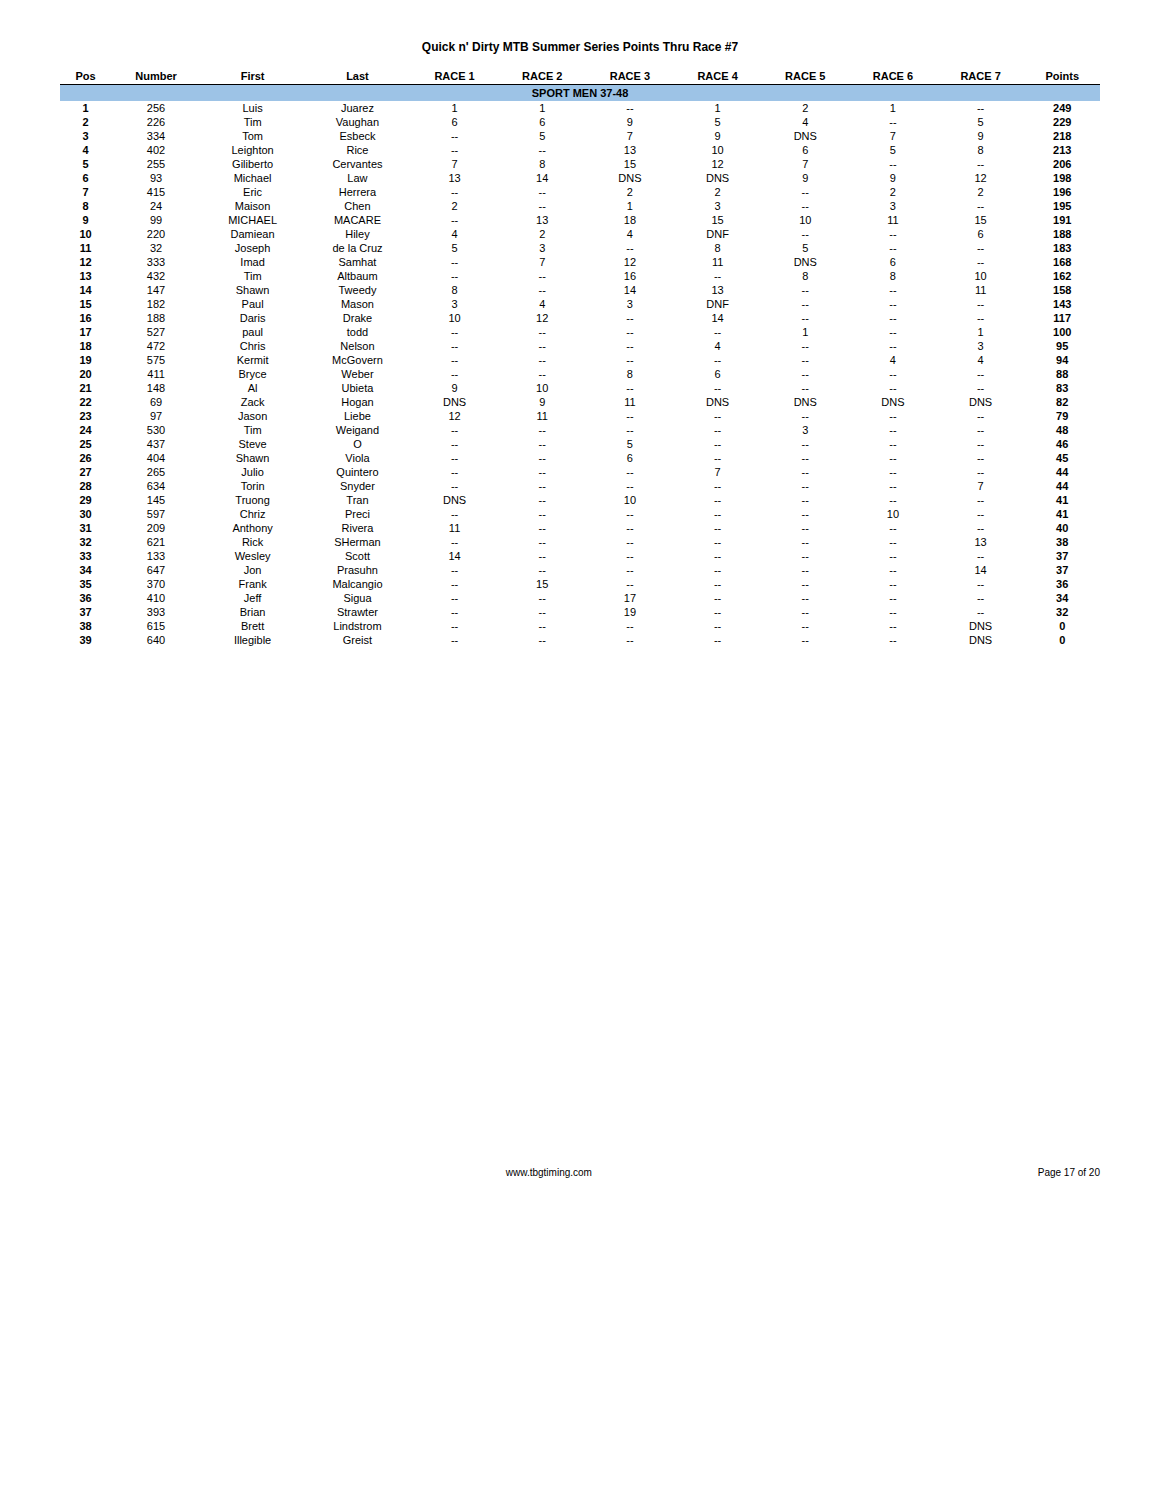Quick n' Dirty MTB Summer Series Points Thru Race #7
| Pos | Number | First | Last | RACE 1 | RACE 2 | RACE 3 | RACE 4 | RACE 5 | RACE 6 | RACE 7 | Points |
| --- | --- | --- | --- | --- | --- | --- | --- | --- | --- | --- | --- |
| SPORT MEN 37-48 |
| 1 | 256 | Luis | Juarez | 1 | 1 | -- | 1 | 2 | 1 | -- | 249 |
| 2 | 226 | Tim | Vaughan | 6 | 6 | 9 | 5 | 4 | -- | 5 | 229 |
| 3 | 334 | Tom | Esbeck | -- | 5 | 7 | 9 | DNS | 7 | 9 | 218 |
| 4 | 402 | Leighton | Rice | -- | -- | 13 | 10 | 6 | 5 | 8 | 213 |
| 5 | 255 | Giliberto | Cervantes | 7 | 8 | 15 | 12 | 7 | -- | -- | 206 |
| 6 | 93 | Michael | Law | 13 | 14 | DNS | DNS | 9 | 9 | 12 | 198 |
| 7 | 415 | Eric | Herrera | -- | -- | 2 | 2 | -- | 2 | 2 | 196 |
| 8 | 24 | Maison | Chen | 2 | -- | 1 | 3 | -- | 3 | -- | 195 |
| 9 | 99 | MICHAEL | MACARE | -- | 13 | 18 | 15 | 10 | 11 | 15 | 191 |
| 10 | 220 | Damiean | Hiley | 4 | 2 | 4 | DNF | -- | -- | 6 | 188 |
| 11 | 32 | Joseph | de la Cruz | 5 | 3 | -- | 8 | 5 | -- | -- | 183 |
| 12 | 333 | Imad | Samhat | -- | 7 | 12 | 11 | DNS | 6 | -- | 168 |
| 13 | 432 | Tim | Altbaum | -- | -- | 16 | -- | 8 | 8 | 10 | 162 |
| 14 | 147 | Shawn | Tweedy | 8 | -- | 14 | 13 | -- | -- | 11 | 158 |
| 15 | 182 | Paul | Mason | 3 | 4 | 3 | DNF | -- | -- | -- | 143 |
| 16 | 188 | Daris | Drake | 10 | 12 | -- | 14 | -- | -- | -- | 117 |
| 17 | 527 | paul | todd | -- | -- | -- | -- | 1 | -- | 1 | 100 |
| 18 | 472 | Chris | Nelson | -- | -- | -- | 4 | -- | -- | 3 | 95 |
| 19 | 575 | Kermit | McGovern | -- | -- | -- | -- | -- | 4 | 4 | 94 |
| 20 | 411 | Bryce | Weber | -- | -- | 8 | 6 | -- | -- | -- | 88 |
| 21 | 148 | Al | Ubieta | 9 | 10 | -- | -- | -- | -- | -- | 83 |
| 22 | 69 | Zack | Hogan | DNS | 9 | 11 | DNS | DNS | DNS | DNS | 82 |
| 23 | 97 | Jason | Liebe | 12 | 11 | -- | -- | -- | -- | -- | 79 |
| 24 | 530 | Tim | Weigand | -- | -- | -- | -- | 3 | -- | -- | 48 |
| 25 | 437 | Steve | O | -- | -- | 5 | -- | -- | -- | -- | 46 |
| 26 | 404 | Shawn | Viola | -- | -- | 6 | -- | -- | -- | -- | 45 |
| 27 | 265 | Julio | Quintero | -- | -- | -- | 7 | -- | -- | -- | 44 |
| 28 | 634 | Torin | Snyder | -- | -- | -- | -- | -- | -- | 7 | 44 |
| 29 | 145 | Truong | Tran | DNS | -- | 10 | -- | -- | -- | -- | 41 |
| 30 | 597 | Chriz | Preci | -- | -- | -- | -- | -- | 10 | -- | 41 |
| 31 | 209 | Anthony | Rivera | 11 | -- | -- | -- | -- | -- | -- | 40 |
| 32 | 621 | Rick | SHerman | -- | -- | -- | -- | -- | -- | 13 | 38 |
| 33 | 133 | Wesley | Scott | 14 | -- | -- | -- | -- | -- | -- | 37 |
| 34 | 647 | Jon | Prasuhn | -- | -- | -- | -- | -- | -- | 14 | 37 |
| 35 | 370 | Frank | Malcangio | -- | 15 | -- | -- | -- | -- | -- | 36 |
| 36 | 410 | Jeff | Sigua | -- | -- | 17 | -- | -- | -- | -- | 34 |
| 37 | 393 | Brian | Strawter | -- | -- | 19 | -- | -- | -- | -- | 32 |
| 38 | 615 | Brett | Lindstrom | -- | -- | -- | -- | -- | -- | DNS | 0 |
| 39 | 640 | Illegible | Greist | -- | -- | -- | -- | -- | -- | DNS | 0 |
www.tbgtiming.com
Page 17 of 20